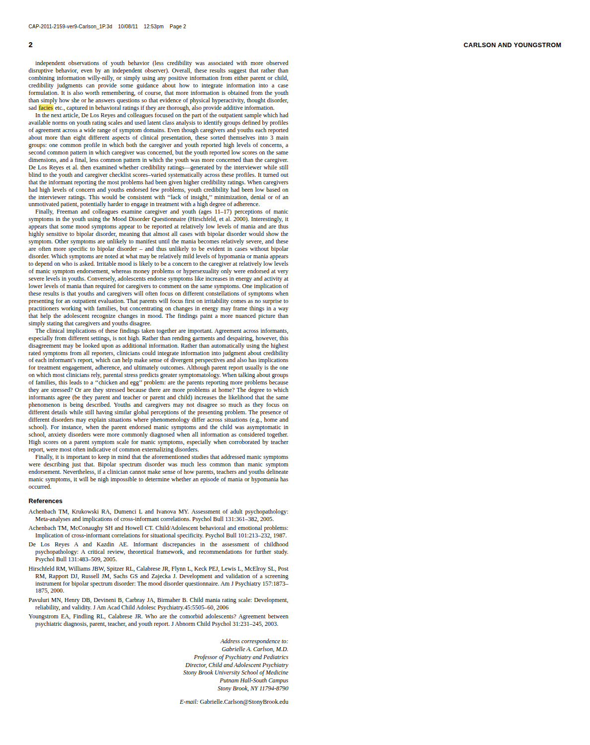CAP-2011-2159-ver9-Carlson_1P.3d 10/08/11 12:53pm Page 2
2 CARLSON AND YOUNGSTROM
independent observations of youth behavior (less credibility was associated with more observed disruptive behavior, even by an independent observer). Overall, these results suggest that rather than combining information willy-nilly, or simply using any positive information from either parent or child, credibility judgments can provide some guidance about how to integrate information into a case formulation. It is also worth remembering, of course, that more information is obtained from the youth than simply how she or he answers questions so that evidence of physical hyperactivity, thought disorder, sad facies etc., captured in behavioral ratings if they are thorough, also provide additive information.
In the next article, De Los Reyes and colleagues focused on the part of the outpatient sample which had available norms on youth rating scales and used latent class analysis to identify groups defined by profiles of agreement across a wide range of symptom domains. Even though caregivers and youths each reported about more than eight different aspects of clinical presentation, these sorted themselves into 3 main groups: one common profile in which both the caregiver and youth reported high levels of concerns, a second common pattern in which caregiver was concerned, but the youth reported low scores on the same dimensions, and a final, less common pattern in which the youth was more concerned than the caregiver. De Los Reyes et al. then examined whether credibility ratings—generated by the interviewer while still blind to the youth and caregiver checklist scores–varied systematically across these profiles. It turned out that the informant reporting the most problems had been given higher credibility ratings. When caregivers had high levels of concern and youths endorsed few problems, youth credibility had been low based on the interviewer ratings. This would be consistent with ‘‘lack of insight,’’ minimization, denial or of an unmotivated patient, potentially harder to engage in treatment with a high degree of adherence.
Finally, Freeman and colleagues examine caregiver and youth (ages 11–17) perceptions of manic symptoms in the youth using the Mood Disorder Questionnaire (Hirschfeld, et al. 2000). Interestingly, it appears that some mood symptoms appear to be reported at relatively low levels of mania and are thus highly sensitive to bipolar disorder, meaning that almost all cases with bipolar disorder would show the symptom. Other symptoms are unlikely to manifest until the mania becomes relatively severe, and these are often more specific to bipolar disorder – and thus unlikely to be evident in cases without bipolar disorder. Which symptoms are noted at what may be relatively mild levels of hypomania or mania appears to depend on who is asked. Irritable mood is likely to be a concern to the caregiver at relatively low levels of manic symptom endorsement, whereas money problems or hypersexuality only were endorsed at very severe levels in youths. Conversely, adolescents endorse symptoms like increases in energy and activity at lower levels of mania than required for caregivers to comment on the same symptoms. One implication of these results is that youths and caregivers will often focus on different constellations of symptoms when presenting for an outpatient evaluation. That parents will focus first on irritability comes as no surprise to practitioners working with families, but concentrating on changes in energy may frame things in a way that help the adolescent recognize changes in mood. The findings paint a more nuanced picture than simply stating that caregivers and youths disagree.
The clinical implications of these findings taken together are important. Agreement across informants, especially from different settings, is not high. Rather than rending garments and despairing, however, this disagreement may be looked upon as additional information. Rather than automatically using the highest rated symptoms from all reporters, clinicians could integrate information into judgment about credibility of each informant’s report, which can help make sense of divergent perspectives and also has implications for treatment engagement, adherence, and ultimately outcomes. Although parent report usually is the one on which most clinicians rely, parental stress predicts greater symptomatology. When talking about groups of families, this leads to a ‘‘chicken and egg’’ problem: are the parents reporting more problems because they are stressed? Or are they stressed because there are more problems at home? The degree to which informants agree (be they parent and teacher or parent and child) increases the likelihood that the same phenomenon is being described. Youths and caregivers may not disagree so much as they focus on different details while still having similar global perceptions of the presenting problem. The presence of different disorders may explain situations where phenomenology differ across situations (e.g., home and school). For instance, when the parent endorsed manic symptoms and the child was asymptomatic in school, anxiety disorders were more commonly diagnosed when all information as considered together. High scores on a parent symptom scale for manic symptoms, especially when corroborated by teacher report, were most often indicative of common externalizing disorders.
Finally, it is important to keep in mind that the aforementioned studies that addressed manic symptoms were describing just that. Bipolar spectrum disorder was much less common than manic symptom endorsement. Nevertheless, if a clinician cannot make sense of how parents, teachers and youths delineate manic symptoms, it will be nigh impossible to determine whether an episode of mania or hypomania has occurred.
References
Achenbach TM, Krukowski RA, Dumenci L and Ivanova MY. Assessment of adult psychopathology: Meta-analyses and implications of cross-informant correlations. Psychol Bull 131:361–382, 2005.
Achenbach TM, McConaughy SH and Howell CT. Child/Adolescent behavioral and emotional problems: Implication of cross-informant correlations for situational specificity. Psychol Bull 101:213–232, 1987.
De Los Reyes A and Kazdin AE. Informant discrepancies in the assessment of childhood psychopathology: A critical review, theoretical framework, and recommendations for further study. Psychol Bull 131:483–509, 2005.
Hirschfeld RM, Williams JBW, Spitzer RL, Calabrese JR, Flynn L, Keck PEJ, Lewis L, McElroy SL, Post RM, Rapport DJ, Russell JM, Sachs GS and Zajecka J. Development and validation of a screening instrument for bipolar spectrum disorder: The mood disorder questionnaire. Am J Psychiatry 157:1873–1875, 2000.
Pavuluri MN, Henry DB, Devineni B, Carbray JA, Birmaher B. Child mania rating scale: Development, reliability, and validity. J Am Acad Child Adolesc Psychiatry.45:5505–60, 2006
Youngstrom EA, Findling RL, Calabrese JR. Who are the comorbid adolescents? Agreement between psychiatric diagnosis, parent, teacher, and youth report. J Abnorm Child Psychol 31:231–245, 2003.
Address correspondence to:
Gabrielle A. Carlson, M.D.
Professor of Psychiatry and Pediatrics
Director, Child and Adolescent Psychiatry
Stony Brook University School of Medicine
Putnam Hall-South Campus
Stony Brook, NY 11794-8790
E-mail: Gabrielle.Carlson@StonyBrook.edu